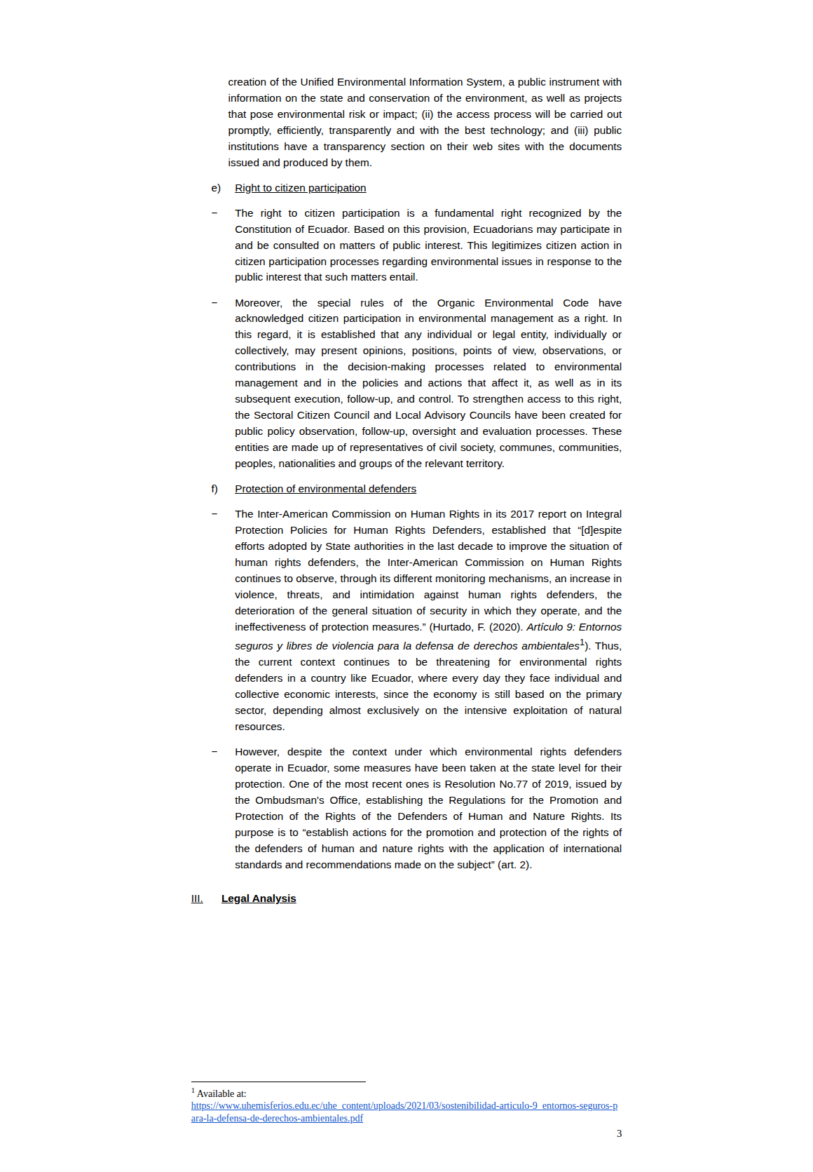creation of the Unified Environmental Information System, a public instrument with information on the state and conservation of the environment, as well as projects that pose environmental risk or impact; (ii) the access process will be carried out promptly, efficiently, transparently and with the best technology; and (iii) public institutions have a transparency section on their web sites with the documents issued and produced by them.
e) Right to citizen participation
−
The right to citizen participation is a fundamental right recognized by the Constitution of Ecuador. Based on this provision, Ecuadorians may participate in and be consulted on matters of public interest. This legitimizes citizen action in citizen participation processes regarding environmental issues in response to the public interest that such matters entail.
−
Moreover, the special rules of the Organic Environmental Code have acknowledged citizen participation in environmental management as a right. In this regard, it is established that any individual or legal entity, individually or collectively, may present opinions, positions, points of view, observations, or contributions in the decision-making processes related to environmental management and in the policies and actions that affect it, as well as in its subsequent execution, follow-up, and control. To strengthen access to this right, the Sectoral Citizen Council and Local Advisory Councils have been created for public policy observation, follow-up, oversight and evaluation processes. These entities are made up of representatives of civil society, communes, communities, peoples, nationalities and groups of the relevant territory.
f) Protection of environmental defenders
−
The Inter-American Commission on Human Rights in its 2017 report on Integral Protection Policies for Human Rights Defenders, established that “[d]espite efforts adopted by State authorities in the last decade to improve the situation of human rights defenders, the Inter-American Commission on Human Rights continues to observe, through its different monitoring mechanisms, an increase in violence, threats, and intimidation against human rights defenders, the deterioration of the general situation of security in which they operate, and the ineffectiveness of protection measures.” (Hurtado, F. (2020). Artículo 9: Entornos seguros y libres de violencia para la defensa de derechos ambientales1). Thus, the current context continues to be threatening for environmental rights defenders in a country like Ecuador, where every day they face individual and collective economic interests, since the economy is still based on the primary sector, depending almost exclusively on the intensive exploitation of natural resources.
−
However, despite the context under which environmental rights defenders operate in Ecuador, some measures have been taken at the state level for their protection. One of the most recent ones is Resolution No.77 of 2019, issued by the Ombudsman's Office, establishing the Regulations for the Promotion and Protection of the Rights of the Defenders of Human and Nature Rights. Its purpose is to “establish actions for the promotion and protection of the rights of the defenders of human and nature rights with the application of international standards and recommendations made on the subject” (art. 2).
III. Legal Analysis
1 Available at:
https://www.uhemisferios.edu.ec/uhe_content/uploads/2021/03/sostenibilidad-articulo-9_entornos-seguros-para-la-defensa-de-derechos-ambientales.pdf
3